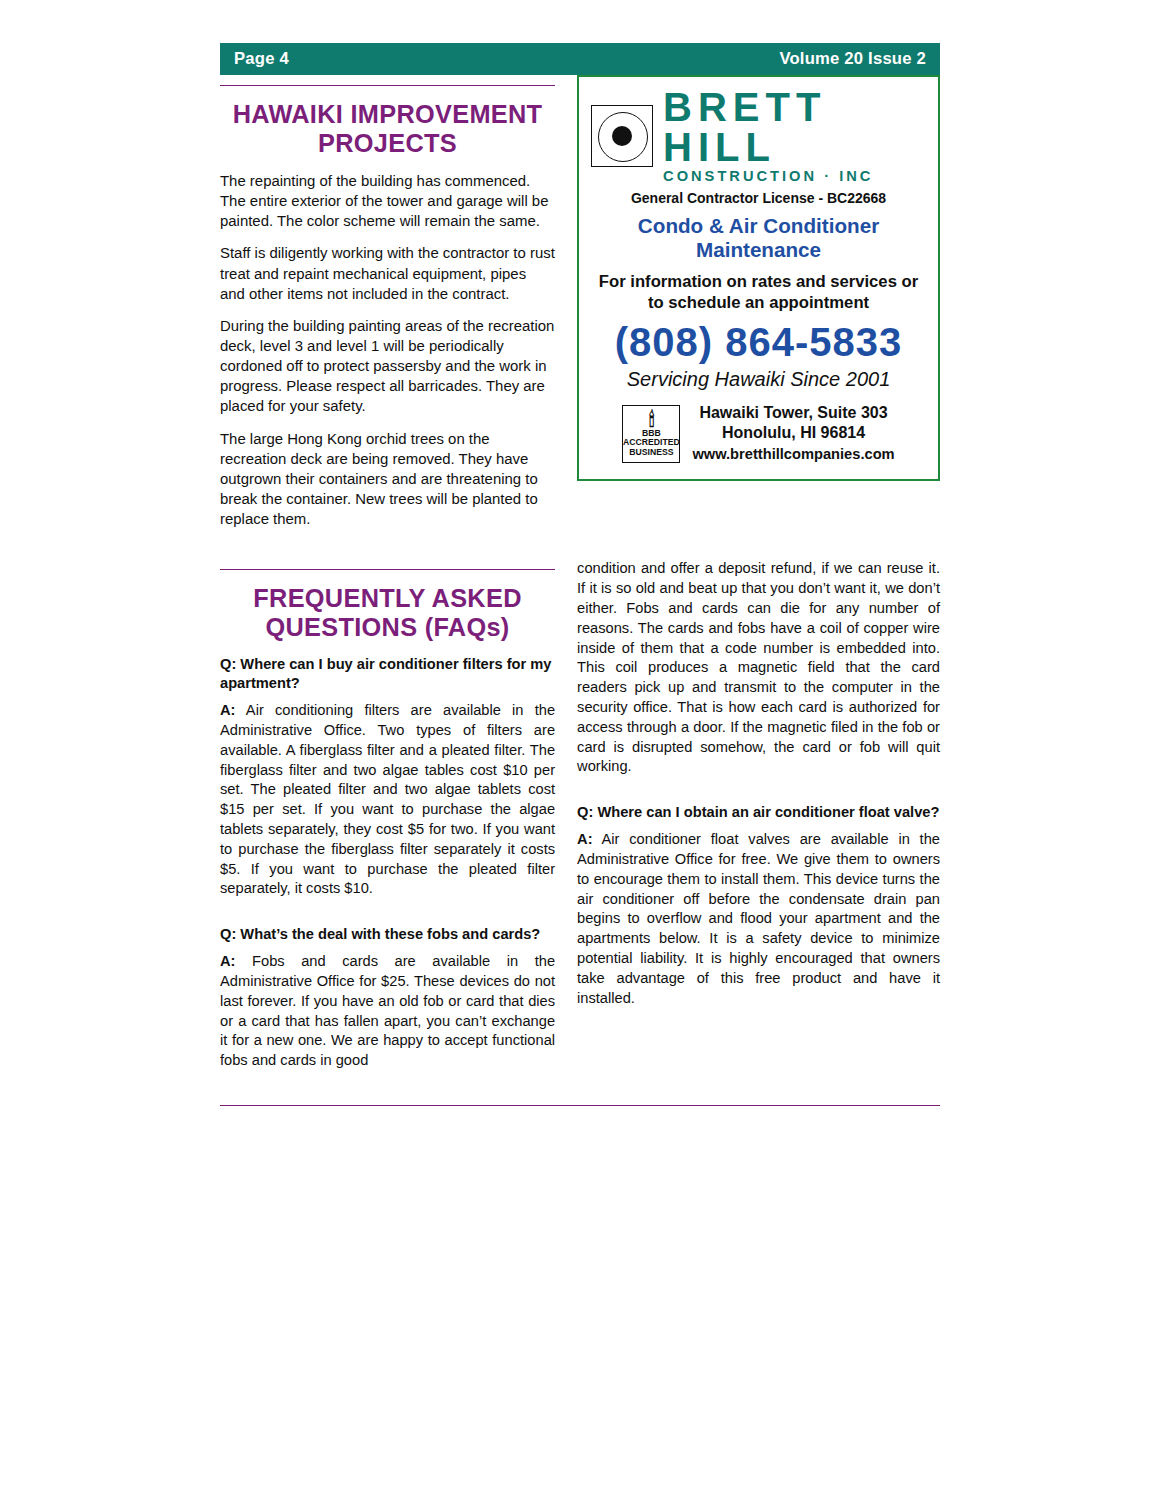Page 4
Volume 20 Issue 2
HAWAIKI IMPROVEMENT
PROJECTS
The repainting of the building has commenced. The entire exterior of the tower and garage will be painted. The color scheme will remain the same.
Staff is diligently working with the contractor to rust treat and repaint mechanical equipment, pipes and other items not included in the contract.
During the building painting areas of the recreation deck, level 3 and level 1 will be periodically cordoned off to protect passersby and the work in progress. Please respect all barricades. They are placed for your safety.
The large Hong Kong orchid trees on the recreation deck are being removed. They have outgrown their containers and are threatening to break the container. New trees will be planted to replace them.
BRETT HILL CONSTRUCTION · INC
General Contractor License - BC22668
Condo & Air Conditioner Maintenance
For information on rates and services or
to schedule an appointment
(808) 864-5833
Servicing Hawaiki Since 2001
🕯
BBB
ACCREDITED
BUSINESS
Hawaiki Tower, Suite 303
Honolulu, HI 96814
www.bretthillcompanies.com
FREQUENTLY ASKED
QUESTIONS (FAQs)
Q: Where can I buy air conditioner filters for my apartment?
A: Air conditioning filters are available in the Administrative Office. Two types of filters are available. A fiberglass filter and a pleated filter. The fiberglass filter and two algae tables cost $10 per set. The pleated filter and two algae tablets cost $15 per set. If you want to purchase the algae tablets separately, they cost $5 for two. If you want to purchase the fiberglass filter separately it costs $5. If you want to purchase the pleated filter separately, it costs $10.
Q: What’s the deal with these fobs and cards?
A: Fobs and cards are available in the Administrative Office for $25. These devices do not last forever. If you have an old fob or card that dies or a card that has fallen apart, you can’t exchange it for a new one. We are happy to accept functional fobs and cards in good
condition and offer a deposit refund, if we can reuse it. If it is so old and beat up that you don’t want it, we don’t either. Fobs and cards can die for any number of reasons. The cards and fobs have a coil of copper wire inside of them that a code number is embedded into. This coil produces a magnetic field that the card readers pick up and transmit to the computer in the security office. That is how each card is authorized for access through a door. If the magnetic filed in the fob or card is disrupted somehow, the card or fob will quit working.
Q: Where can I obtain an air conditioner float valve?
A: Air conditioner float valves are available in the Administrative Office for free. We give them to owners to encourage them to install them. This device turns the air conditioner off before the condensate drain pan begins to overflow and flood your apartment and the apartments below. It is a safety device to minimize potential liability. It is highly encouraged that owners take advantage of this free product and have it installed.